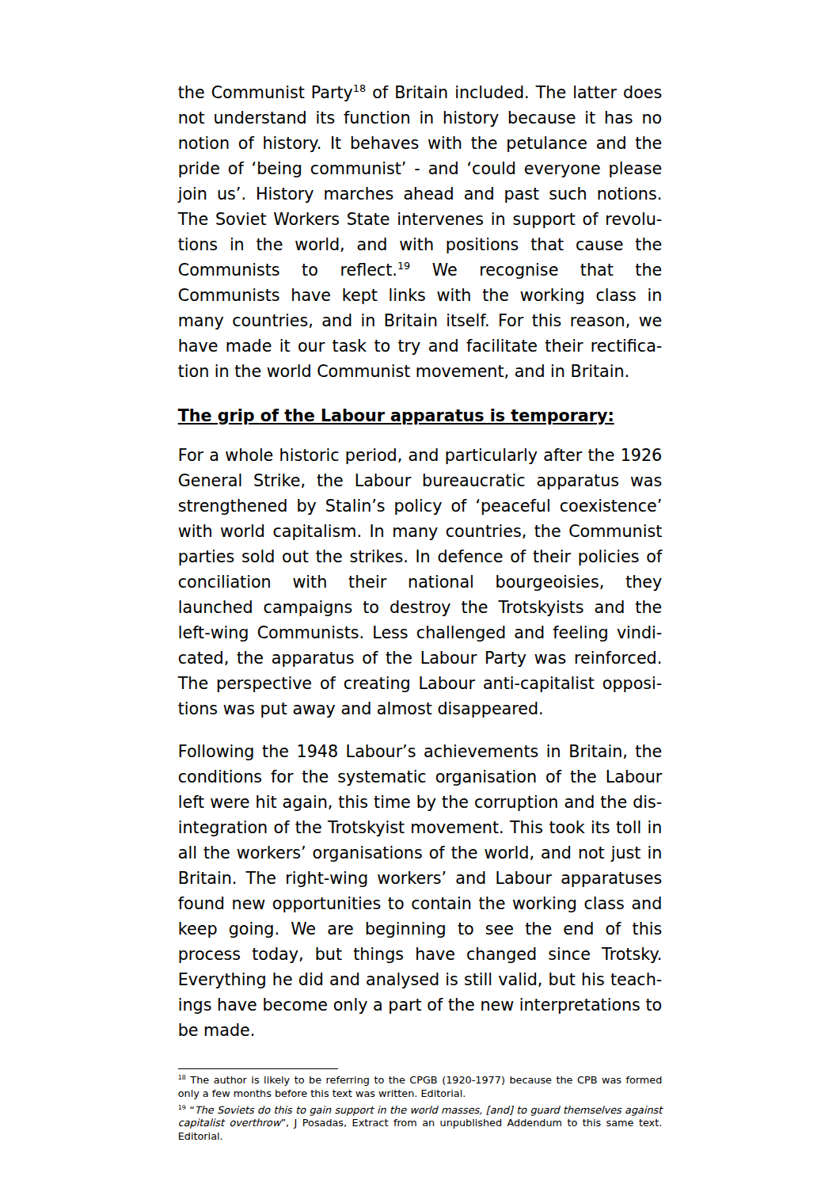the Communist Party18 of Britain included. The latter does not understand its function in history because it has no notion of history. It behaves with the petulance and the pride of ‘being communist’ - and ‘could everyone please join us’. History marches ahead and past such notions. The Soviet Workers State intervenes in support of revolutions in the world, and with positions that cause the Communists to reflect.19 We recognise that the Communists have kept links with the working class in many countries, and in Britain itself. For this reason, we have made it our task to try and facilitate their rectification in the world Communist movement, and in Britain.
The grip of the Labour apparatus is temporary:
For a whole historic period, and particularly after the 1926 General Strike, the Labour bureaucratic apparatus was strengthened by Stalin’s policy of ‘peaceful coexistence’ with world capitalism. In many countries, the Communist parties sold out the strikes. In defence of their policies of conciliation with their national bourgeoisies, they launched campaigns to destroy the Trotskyists and the left-wing Communists. Less challenged and feeling vindicated, the apparatus of the Labour Party was reinforced. The perspective of creating Labour anti-capitalist oppositions was put away and almost disappeared.
Following the 1948 Labour’s achievements in Britain, the conditions for the systematic organisation of the Labour left were hit again, this time by the corruption and the disintegration of the Trotskyist movement. This took its toll in all the workers’ organisations of the world, and not just in Britain. The right-wing workers’ and Labour apparatuses found new opportunities to contain the working class and keep going. We are beginning to see the end of this process today, but things have changed since Trotsky. Everything he did and analysed is still valid, but his teachings have become only a part of the new interpretations to be made.
18 The author is likely to be referring to the CPGB (1920-1977) because the CPB was formed only a few months before this text was written. Editorial.
19 “The Soviets do this to gain support in the world masses, [and] to guard themselves against capitalist overthrow”, J Posadas, Extract from an unpublished Addendum to this same text. Editorial.